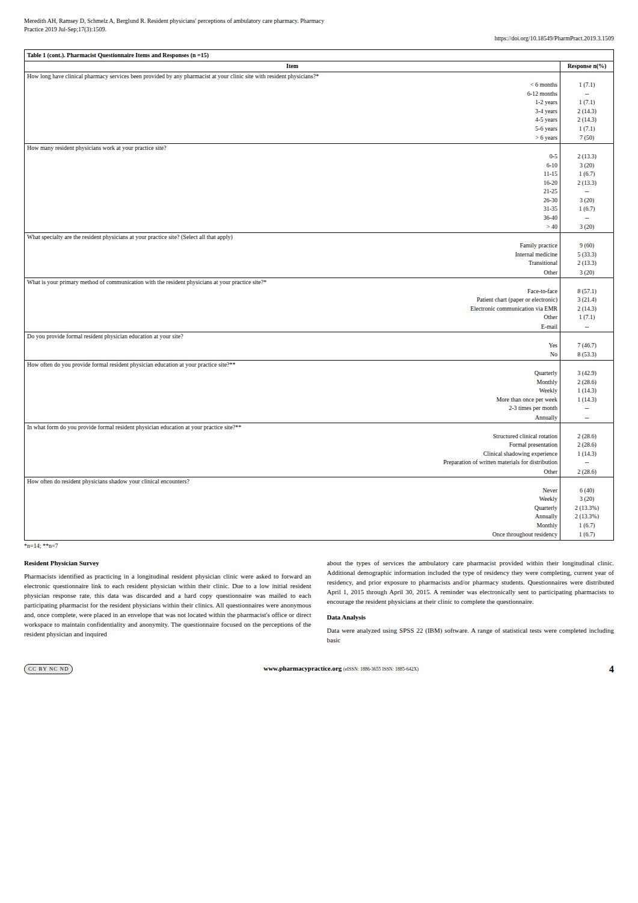Meredith AH, Ramsey D, Schmelz A, Berglund R. Resident physicians' perceptions of ambulatory care pharmacy. Pharmacy
Practice 2019 Jul-Sep;17(3):1509.
https://doi.org/10.18549/PharmPract.2019.3.1509
| Table 1 (cont.). Pharmacist Questionnaire Items and Responses (n =15) |
| Item | Response n(%) |
| How long have clinical pharmacy services been provided by any pharmacist at your clinic site with resident physicians?* | |
| < 6 months | 1 (7.1) |
| 6-12 months | -- |
| 1-2 years | 1 (7.1) |
| 3-4 years | 2 (14.3) |
| 4-5 years | 2 (14.3) |
| 5-6 years | 1 (7.1) |
| > 6 years | 7 (50) |
| How many resident physicians work at your practice site? | |
| 0-5 | 2 (13.3) |
| 6-10 | 3 (20) |
| 11-15 | 1 (6.7) |
| 16-20 | 2 (13.3) |
| 21-25 | -- |
| 26-30 | 3 (20) |
| 31-35 | 1 (6.7) |
| 36-40 | -- |
| > 40 | 3 (20) |
| What specialty are the resident physicians at your practice site? (Select all that apply) | |
| Family practice | 9 (60) |
| Internal medicine | 5 (33.3) |
| Transitional | 2 (13.3) |
| Other | 3 (20) |
| What is your primary method of communication with the resident physicians at your practice site?* | |
| Face-to-face | 8 (57.1) |
| Patient chart (paper or electronic) | 3 (21.4) |
| Electronic communication via EMR | 2 (14.3) |
| Other | 1 (7.1) |
| E-mail | -- |
| Do you provide formal resident physician education at your site? | |
| Yes | 7 (46.7) |
| No | 8 (53.3) |
| How often do you provide formal resident physician education at your practice site?** | |
| Quarterly | 3 (42.9) |
| Monthly | 2 (28.6) |
| Weekly | 1 (14.3) |
| More than once per week | 1 (14.3) |
| 2-3 times per month | -- |
| Annually | -- |
| In what form do you provide formal resident physician education at your practice site?** | |
| Structured clinical rotation | 2 (28.6) |
| Formal presentation | 2 (28.6) |
| Clinical shadowing experience | 1 (14.3) |
| Preparation of written materials for distribution | -- |
| Other | 2 (28.6) |
| How often do resident physicians shadow your clinical encounters? | |
| Never | 6 (40) |
| Weekly | 3 (20) |
| Quarterly | 2 (13.3%) |
| Annually | 2 (13.3%) |
| Monthly | 1 (6.7) |
| Once throughout residency | 1 (6.7) |
*n=14; **n=7
Resident Physician Survey
Pharmacists identified as practicing in a longitudinal resident physician clinic were asked to forward an electronic questionnaire link to each resident physician within their clinic. Due to a low initial resident physician response rate, this data was discarded and a hard copy questionnaire was mailed to each participating pharmacist for the resident physicians within their clinics. All questionnaires were anonymous and, once complete, were placed in an envelope that was not located within the pharmacist's office or direct workspace to maintain confidentiality and anonymity. The questionnaire focused on the perceptions of the resident physician and inquired
about the types of services the ambulatory care pharmacist provided within their longitudinal clinic. Additional demographic information included the type of residency they were completing, current year of residency, and prior exposure to pharmacists and/or pharmacy students. Questionnaires were distributed April 1, 2015 through April 30, 2015. A reminder was electronically sent to participating pharmacists to encourage the resident physicians at their clinic to complete the questionnaire.
Data Analysis
Data were analyzed using SPSS 22 (IBM) software. A range of statistical tests were completed including basic
CC BY NC ND
www.pharmacypractice.org (eISSN: 1886-3655 ISSN: 1885-642X)
4